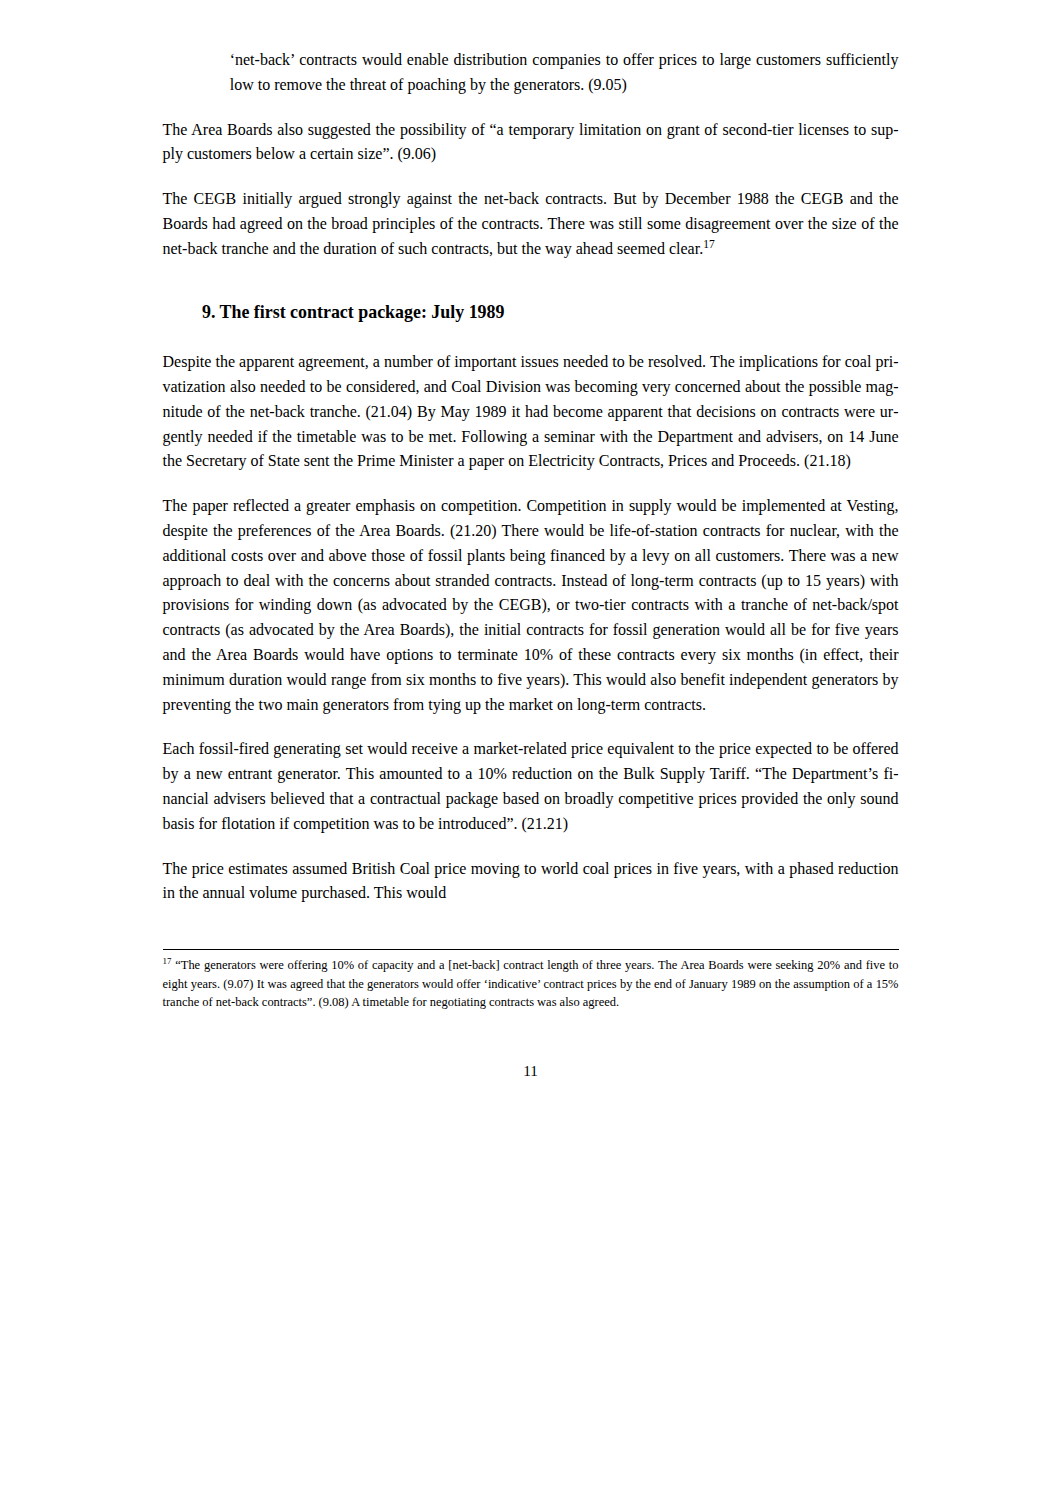‘net-back’ contracts would enable distribution companies to offer prices to large customers sufficiently low to remove the threat of poaching by the generators. (9.05)
The Area Boards also suggested the possibility of “a temporary limitation on grant of second-tier licenses to supply customers below a certain size”. (9.06)
The CEGB initially argued strongly against the net-back contracts. But by December 1988 the CEGB and the Boards had agreed on the broad principles of the contracts. There was still some disagreement over the size of the net-back tranche and the duration of such contracts, but the way ahead seemed clear.17
9. The first contract package: July 1989
Despite the apparent agreement, a number of important issues needed to be resolved. The implications for coal privatization also needed to be considered, and Coal Division was becoming very concerned about the possible magnitude of the net-back tranche. (21.04) By May 1989 it had become apparent that decisions on contracts were urgently needed if the timetable was to be met. Following a seminar with the Department and advisers, on 14 June the Secretary of State sent the Prime Minister a paper on Electricity Contracts, Prices and Proceeds. (21.18)
The paper reflected a greater emphasis on competition. Competition in supply would be implemented at Vesting, despite the preferences of the Area Boards. (21.20) There would be life-of-station contracts for nuclear, with the additional costs over and above those of fossil plants being financed by a levy on all customers. There was a new approach to deal with the concerns about stranded contracts. Instead of long-term contracts (up to 15 years) with provisions for winding down (as advocated by the CEGB), or two-tier contracts with a tranche of net-back/spot contracts (as advocated by the Area Boards), the initial contracts for fossil generation would all be for five years and the Area Boards would have options to terminate 10% of these contracts every six months (in effect, their minimum duration would range from six months to five years). This would also benefit independent generators by preventing the two main generators from tying up the market on long-term contracts.
Each fossil-fired generating set would receive a market-related price equivalent to the price expected to be offered by a new entrant generator. This amounted to a 10% reduction on the Bulk Supply Tariff. “The Department’s financial advisers believed that a contractual package based on broadly competitive prices provided the only sound basis for flotation if competition was to be introduced”. (21.21)
The price estimates assumed British Coal price moving to world coal prices in five years, with a phased reduction in the annual volume purchased. This would
17 “The generators were offering 10% of capacity and a [net-back] contract length of three years. The Area Boards were seeking 20% and five to eight years. (9.07) It was agreed that the generators would offer ‘indicative’ contract prices by the end of January 1989 on the assumption of a 15% tranche of net-back contracts”. (9.08) A timetable for negotiating contracts was also agreed.
11